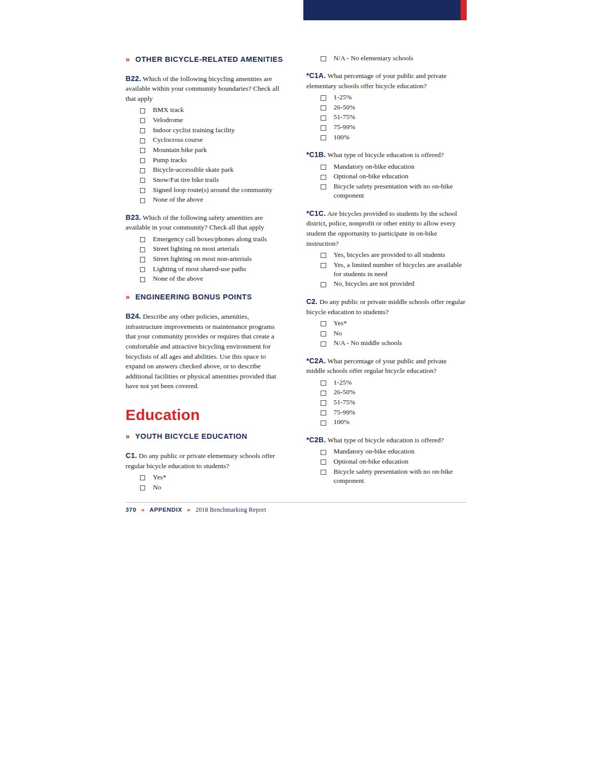» OTHER BICYCLE-RELATED AMENITIES
B22. Which of the following bicycling amenities are available within your community boundaries? Check all that apply
BMX track
Velodrome
Indoor cyclist training facility
Cyclocross course
Mountain bike park
Pump tracks
Bicycle-accessible skate park
Snow/Fat tire bike trails
Signed loop route(s) around the community
None of the above
B23. Which of the following safety amenities are available in your community? Check all that apply
Emergency call boxes/phones along trails
Street lighting on most arterials
Street lighting on most non-arterials
Lighting of most shared-use paths
None of the above
» ENGINEERING BONUS POINTS
B24. Describe any other policies, amenities, infrastructure improvements or maintenance programs that your community provides or requires that create a comfortable and attractive bicycling environment for bicyclists of all ages and abilities. Use this space to expand on answers checked above, or to describe additional facilities or physical amenities provided that have not yet been covered.
Education
» YOUTH BICYCLE EDUCATION
C1. Do any public or private elementary schools offer regular bicycle education to students?
Yes*
No
N/A - No elementary schools
*C1A. What percentage of your public and private elementary schools offer bicycle education?
1-25%
26-50%
51-75%
75-99%
100%
*C1B. What type of bicycle education is offered?
Mandatory on-bike education
Optional on-bike education
Bicycle safety presentation with no on-bike component
*C1C. Are bicycles provided to students by the school district, police, nonprofit or other entity to allow every student the opportunity to participate in on-bike instruction?
Yes, bicycles are provided to all students
Yes, a limited number of bicycles are available for students in need
No, bicycles are not provided
C2. Do any public or private middle schools offer regular bicycle education to students?
Yes*
No
N/A - No middle schools
*C2A. What percentage of your public and private middle schools offer regular bicycle education?
1-25%
26-50%
51-75%
75-99%
100%
*C2B. What type of bicycle education is offered?
Mandatory on-bike education
Optional on-bike education
Bicycle safety presentation with no on-bike component
370 » APPENDIX » 2018 Benchmarking Report